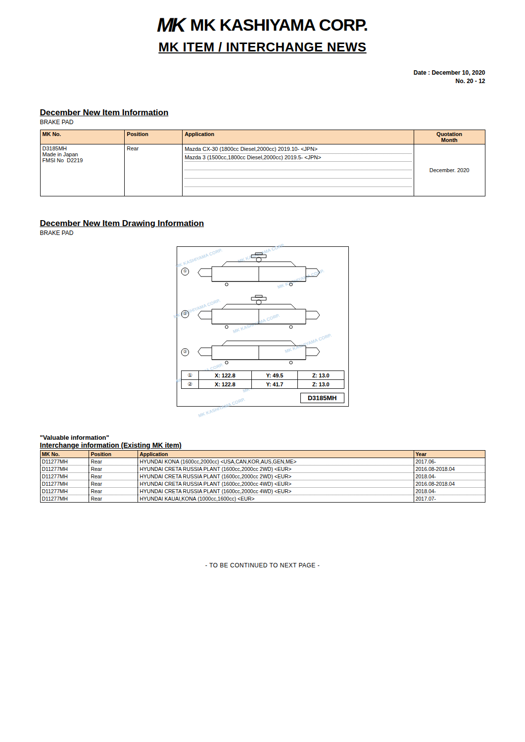MK MK KASHIYAMA CORP.
MK ITEM / INTERCHANGE NEWS
Date : December 10, 2020
No. 20 - 12
December New Item Information
BRAKE PAD
| MK No. | Position | Application | Quotation Month |
| --- | --- | --- | --- |
| D3185MH Made in Japan FMSI No D2219 | Rear | Mazda CX-30 (1800cc Diesel,2000cc) 2019.10- <JPN> Mazda 3 (1500cc,1800cc Diesel,2000cc) 2019.5- <JPN> | December. 2020 |
December New Item Drawing Information
BRAKE PAD
MK KASHIYAMA CORP. MK KASHIYAMA CORP. MK KASHIYAMA CORP. MK KASHIYAMA CORP. MK KASHIYAMA CORP. MK KASHIYAMA CORP. MK KASHIYAMA CORP. MK KASHIYAMA CORP. MK KASHIYAMA CORP.
①
①
②
| ① | X: 122.8 | Y: 49.5 | Z: 13.0 |
| ② | X: 122.8 | Y: 41.7 | Z: 13.0 |
D3185MH
"Valuable information"
Interchange information (Existing MK item)
| MK No. | Position | Application | Year |
| --- | --- | --- | --- |
| D11277MH | Rear | HYUNDAI KONA (1600cc,2000cc) <USA,CAN,KOR,AUS,GEN,ME> | 2017.06- |
| D11277MH | Rear | HYUNDAI CRETA RUSSIA PLANT (1600cc,2000cc 2WD) <EUR> | 2016.08-2018.04 |
| D11277MH | Rear | HYUNDAI CRETA RUSSIA PLANT (1600cc,2000cc 2WD) <EUR> | 2018.04- |
| D11277MH | Rear | HYUNDAI CRETA RUSSIA PLANT (1600cc,2000cc 4WD) <EUR> | 2016.08-2018.04 |
| D11277MH | Rear | HYUNDAI CRETA RUSSIA PLANT (1600cc,2000cc 4WD) <EUR> | 2018.04- |
| D11277MH | Rear | HYUNDAI KAUAI,KONA (1000cc,1600cc) <EUR> | 2017.07- |
- TO BE CONTINUED TO NEXT PAGE -